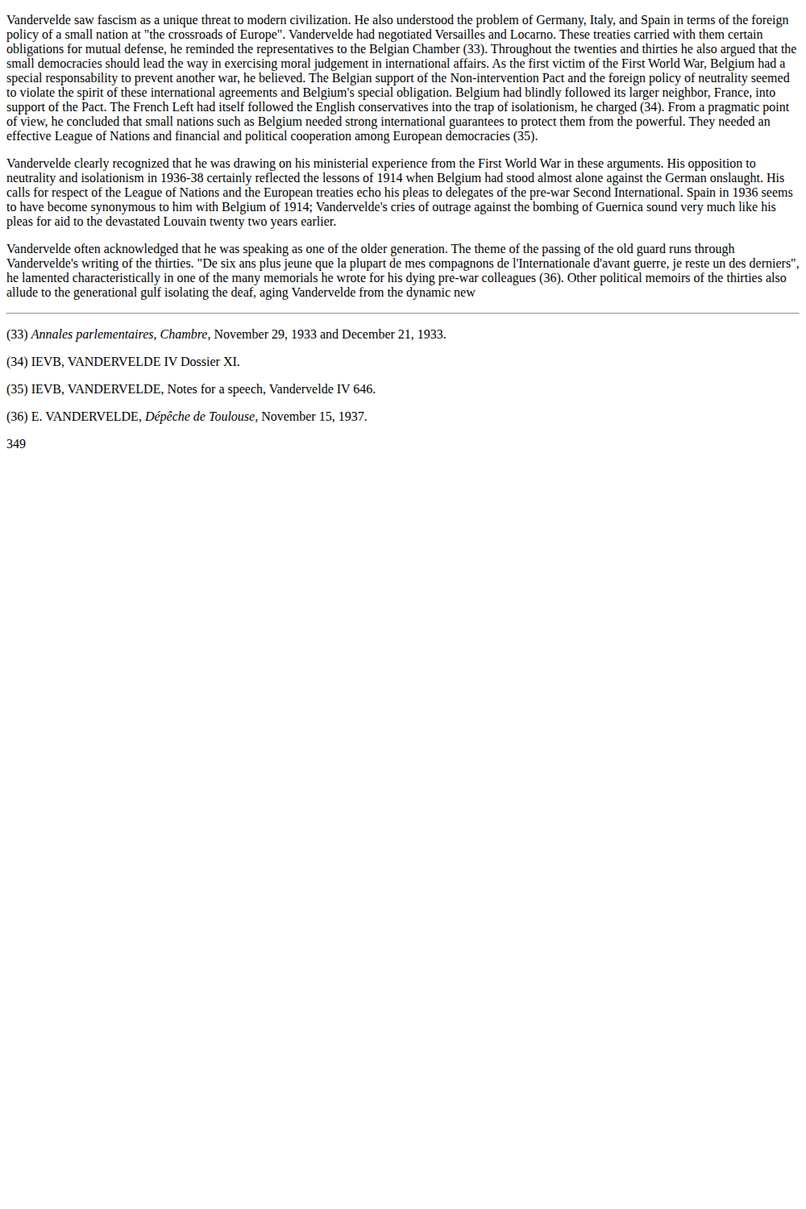Vandervelde saw fascism as a unique threat to modern civilization. He also understood the problem of Germany, Italy, and Spain in terms of the foreign policy of a small nation at "the crossroads of Europe". Vandervelde had negotiated Versailles and Locarno. These treaties carried with them certain obligations for mutual defense, he reminded the representatives to the Belgian Chamber (33). Throughout the twenties and thirties he also argued that the small democracies should lead the way in exercising moral judgement in international affairs. As the first victim of the First World War, Belgium had a special responsability to prevent another war, he believed. The Belgian support of the Non-intervention Pact and the foreign policy of neutrality seemed to violate the spirit of these international agreements and Belgium's special obligation. Belgium had blindly followed its larger neighbor, France, into support of the Pact. The French Left had itself followed the English conservatives into the trap of isolationism, he charged (34). From a pragmatic point of view, he concluded that small nations such as Belgium needed strong international guarantees to protect them from the powerful. They needed an effective League of Nations and financial and political cooperation among European democracies (35).
Vandervelde clearly recognized that he was drawing on his ministerial experience from the First World War in these arguments. His opposition to neutrality and isolationism in 1936-38 certainly reflected the lessons of 1914 when Belgium had stood almost alone against the German onslaught. His calls for respect of the League of Nations and the European treaties echo his pleas to delegates of the pre-war Second International. Spain in 1936 seems to have become synonymous to him with Belgium of 1914; Vandervelde's cries of outrage against the bombing of Guernica sound very much like his pleas for aid to the devastated Louvain twenty two years earlier.
Vandervelde often acknowledged that he was speaking as one of the older generation. The theme of the passing of the old guard runs through Vandervelde's writing of the thirties. "De six ans plus jeune que la plupart de mes compagnons de l'Internationale d'avant guerre, je reste un des derniers", he lamented characteristically in one of the many memorials he wrote for his dying pre-war colleagues (36). Other political memoirs of the thirties also allude to the generational gulf isolating the deaf, aging Vandervelde from the dynamic new
(33) Annales parlementaires, Chambre, November 29, 1933 and December 21, 1933.
(34) IEVB, VANDERVELDE IV Dossier XI.
(35) IEVB, VANDERVELDE, Notes for a speech, Vandervelde IV 646.
(36) E. VANDERVELDE, Dépêche de Toulouse, November 15, 1937.
349